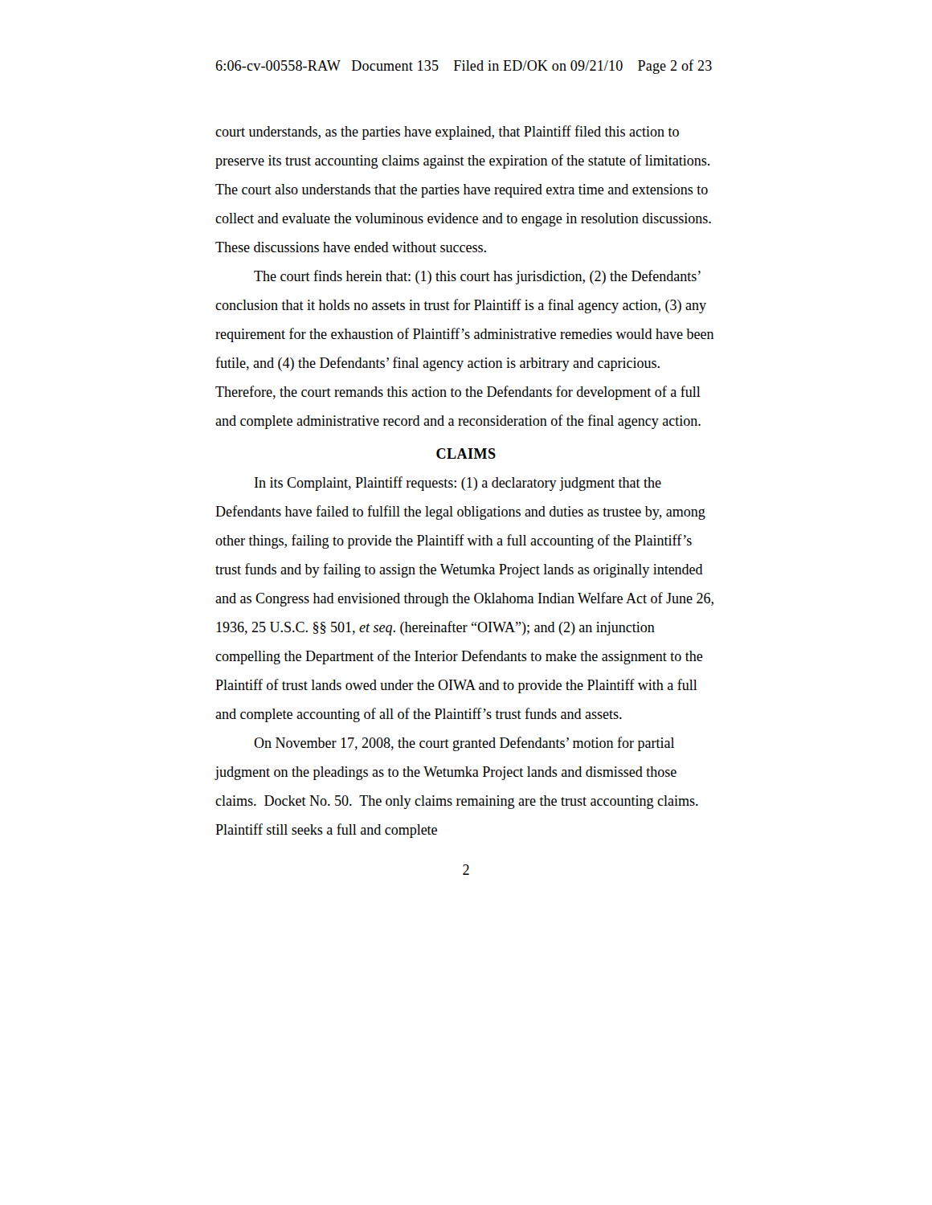6:06-cv-00558-RAW Document 135 Filed in ED/OK on 09/21/10 Page 2 of 23
court understands, as the parties have explained, that Plaintiff filed this action to preserve its trust accounting claims against the expiration of the statute of limitations. The court also understands that the parties have required extra time and extensions to collect and evaluate the voluminous evidence and to engage in resolution discussions. These discussions have ended without success.
The court finds herein that: (1) this court has jurisdiction, (2) the Defendants’ conclusion that it holds no assets in trust for Plaintiff is a final agency action, (3) any requirement for the exhaustion of Plaintiff’s administrative remedies would have been futile, and (4) the Defendants’ final agency action is arbitrary and capricious. Therefore, the court remands this action to the Defendants for development of a full and complete administrative record and a reconsideration of the final agency action.
CLAIMS
In its Complaint, Plaintiff requests: (1) a declaratory judgment that the Defendants have failed to fulfill the legal obligations and duties as trustee by, among other things, failing to provide the Plaintiff with a full accounting of the Plaintiff’s trust funds and by failing to assign the Wetumka Project lands as originally intended and as Congress had envisioned through the Oklahoma Indian Welfare Act of June 26, 1936, 25 U.S.C. §§ 501, et seq. (hereinafter “OIWA”); and (2) an injunction compelling the Department of the Interior Defendants to make the assignment to the Plaintiff of trust lands owed under the OIWA and to provide the Plaintiff with a full and complete accounting of all of the Plaintiff’s trust funds and assets.
On November 17, 2008, the court granted Defendants’ motion for partial judgment on the pleadings as to the Wetumka Project lands and dismissed those claims. Docket No. 50. The only claims remaining are the trust accounting claims. Plaintiff still seeks a full and complete
2